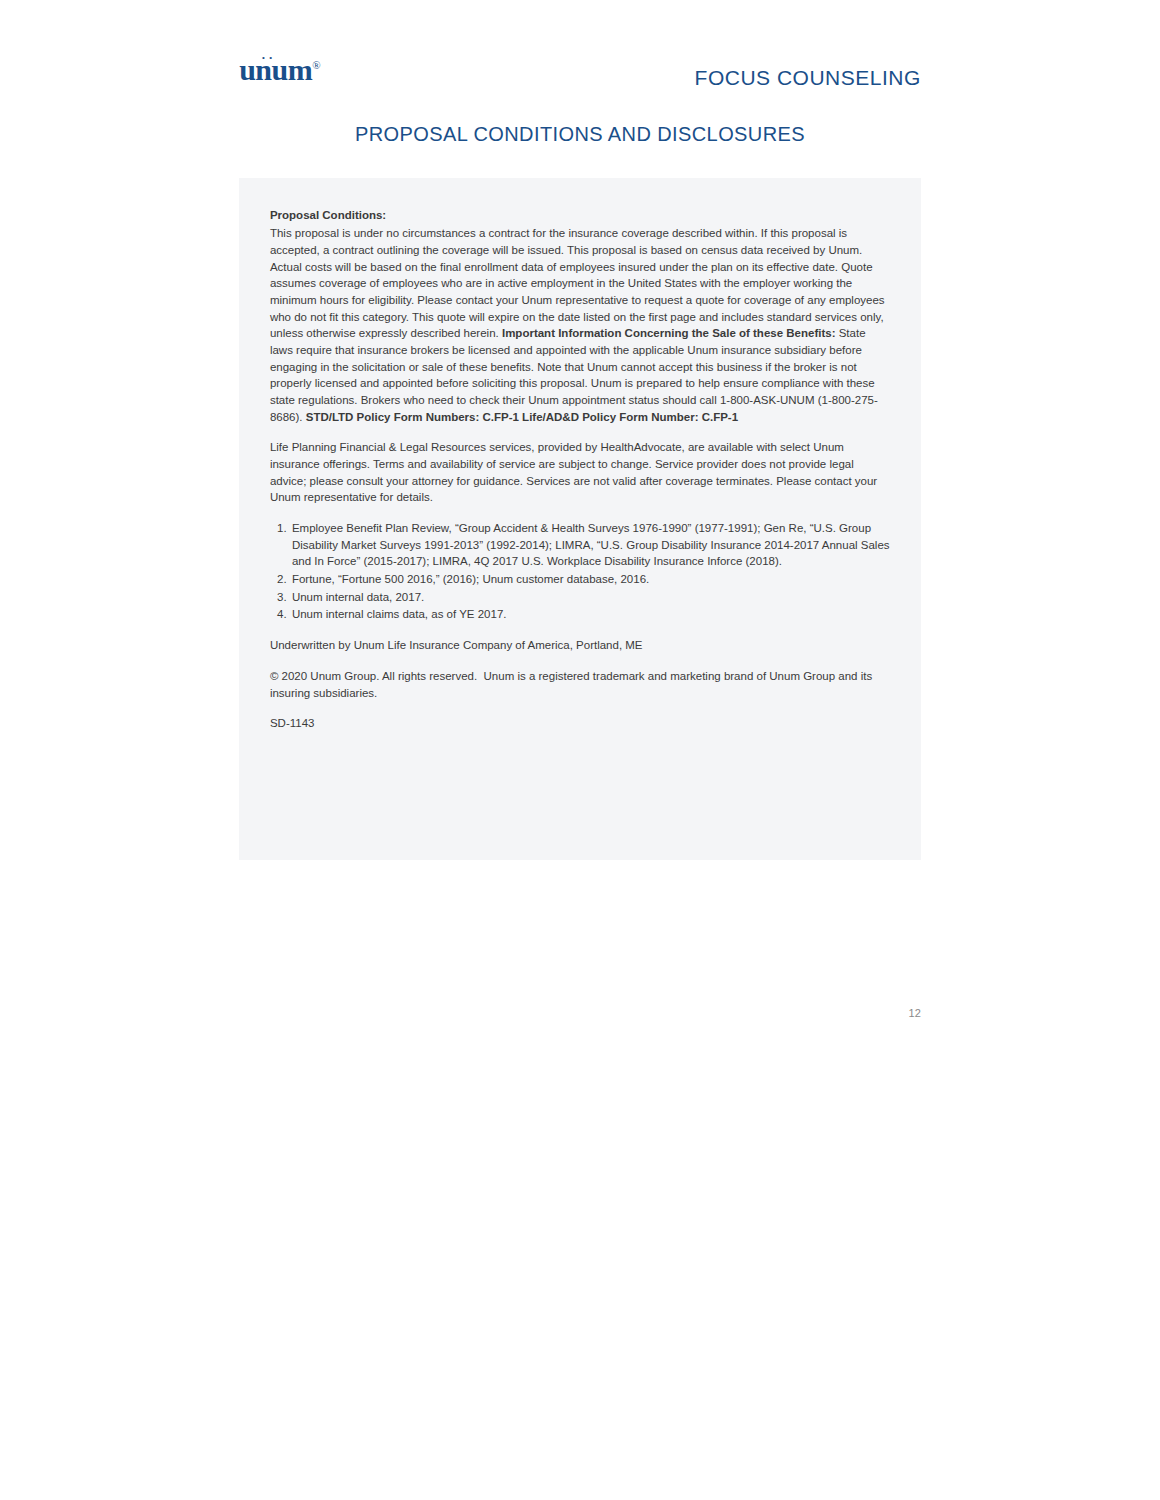··unum®
FOCUS COUNSELING
PROPOSAL CONDITIONS AND DISCLOSURES
Proposal Conditions:
This proposal is under no circumstances a contract for the insurance coverage described within. If this proposal is accepted, a contract outlining the coverage will be issued. This proposal is based on census data received by Unum. Actual costs will be based on the final enrollment data of employees insured under the plan on its effective date. Quote assumes coverage of employees who are in active employment in the United States with the employer working the minimum hours for eligibility. Please contact your Unum representative to request a quote for coverage of any employees who do not fit this category. This quote will expire on the date listed on the first page and includes standard services only, unless otherwise expressly described herein. Important Information Concerning the Sale of these Benefits: State laws require that insurance brokers be licensed and appointed with the applicable Unum insurance subsidiary before engaging in the solicitation or sale of these benefits. Note that Unum cannot accept this business if the broker is not properly licensed and appointed before soliciting this proposal. Unum is prepared to help ensure compliance with these state regulations. Brokers who need to check their Unum appointment status should call 1-800-ASK-UNUM (1-800-275-8686). STD/LTD Policy Form Numbers: C.FP-1 Life/AD&D Policy Form Number: C.FP-1
Life Planning Financial & Legal Resources services, provided by HealthAdvocate, are available with select Unum insurance offerings. Terms and availability of service are subject to change. Service provider does not provide legal advice; please consult your attorney for guidance. Services are not valid after coverage terminates. Please contact your Unum representative for details.
Employee Benefit Plan Review, “Group Accident & Health Surveys 1976-1990” (1977-1991); Gen Re, “U.S. Group Disability Market Surveys 1991-2013” (1992-2014); LIMRA, “U.S. Group Disability Insurance 2014-2017 Annual Sales and In Force” (2015-2017); LIMRA, 4Q 2017 U.S. Workplace Disability Insurance Inforce (2018).
Fortune, “Fortune 500 2016,” (2016); Unum customer database, 2016.
Unum internal data, 2017.
Unum internal claims data, as of YE 2017.
Underwritten by Unum Life Insurance Company of America, Portland, ME
© 2020 Unum Group. All rights reserved. Unum is a registered trademark and marketing brand of Unum Group and its insuring subsidiaries.
SD-1143
12